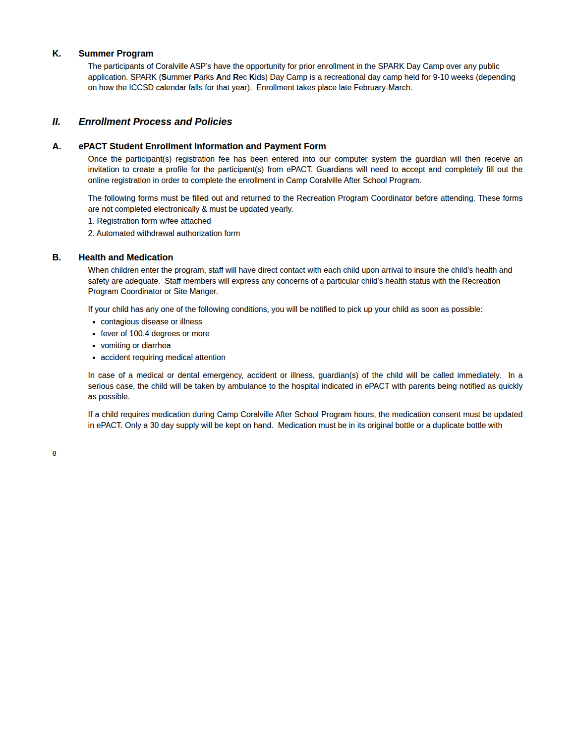K. Summer Program
The participants of Coralville ASP’s have the opportunity for prior enrollment in the SPARK Day Camp over any public application. SPARK (Summer Parks And Rec Kids) Day Camp is a recreational day camp held for 9-10 weeks (depending on how the ICCSD calendar falls for that year). Enrollment takes place late February-March.
II. Enrollment Process and Policies
A. ePACT Student Enrollment Information and Payment Form
Once the participant(s) registration fee has been entered into our computer system the guardian will then receive an invitation to create a profile for the participant(s) from ePACT. Guardians will need to accept and completely fill out the online registration in order to complete the enrollment in Camp Coralville After School Program.
The following forms must be filled out and returned to the Recreation Program Coordinator before attending. These forms are not completed electronically & must be updated yearly.
1. Registration form w/fee attached
2. Automated withdrawal authorization form
B. Health and Medication
When children enter the program, staff will have direct contact with each child upon arrival to insure the child’s health and safety are adequate. Staff members will express any concerns of a particular child’s health status with the Recreation Program Coordinator or Site Manger.
If your child has any one of the following conditions, you will be notified to pick up your child as soon as possible:
contagious disease or illness
fever of 100.4 degrees or more
vomiting or diarrhea
accident requiring medical attention
In case of a medical or dental emergency, accident or illness, guardian(s) of the child will be called immediately. In a serious case, the child will be taken by ambulance to the hospital indicated in ePACT with parents being notified as quickly as possible.
If a child requires medication during Camp Coralville After School Program hours, the medication consent must be updated in ePACT. Only a 30 day supply will be kept on hand. Medication must be in its original bottle or a duplicate bottle with
8